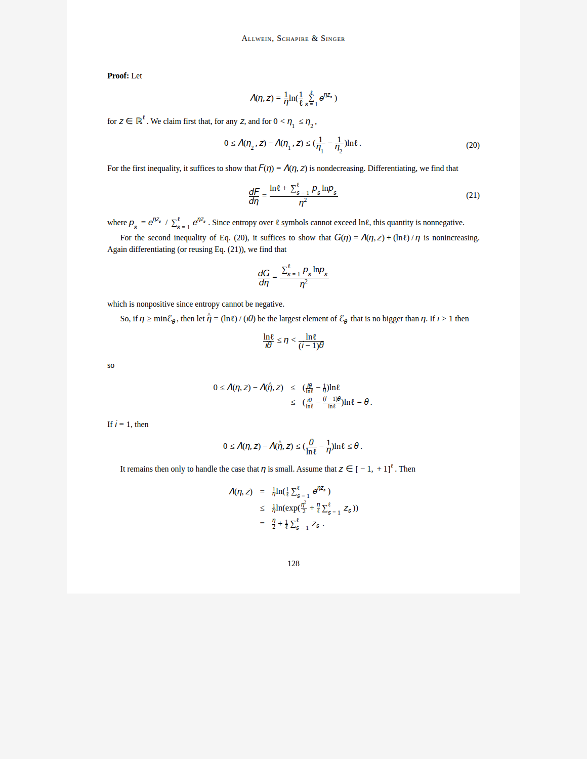Allwein, Schapire & Singer
Proof: Let
Λ(η,z) = 1η ln ( 1ℓ ∑ s=1 ℓ eηzs )
for z∈ℝℓ. We claim first that, for any z, and for 0<η1≤η2,
0≤ Λ(η2,z) − Λ(η1,z) ≤ ( 1η1 − 1η2 ) lnℓ.
(20)
For the first inequality, it suffices to show that F(η)=Λ(η,z) is nondecreasing. Differentiating, we find that
dFdη = lnℓ+ ∑s=1ℓ pslnps η2
(21)
where ps=eηzs/∑s=1ℓeηzs. Since entropy over ℓ symbols cannot exceed lnℓ, this quantity is nonnegative.
For the second inequality of Eq. (20), it suffices to show that G(η)=Λ(η,z)+(lnℓ)/η is nonincreasing. Again differentiating (or reusing Eq. (21)), we find that
dGdη = ∑s=1ℓ pslnps η2
which is nonpositive since entropy cannot be negative.
So, if η≥minℰθ, then let η^=(lnℓ)/(iθ) be the largest element of ℰθ that is no bigger than η. If i>1 then
lnℓiθ ≤η< lnℓ(i−1)θ
so
| 0 ≤ Λ ( η , z ) − Λ ( η ^ , z ) | ≤ | ( i θ ln ℓ − 1 η ) ln ℓ |
| | ≤ | ( i θ ln ℓ − ( i − 1 ) θ ln ℓ ) ln ℓ = θ . |
If i=1, then
0≤ Λ(η,z) − Λ(η^,z) ≤ ( θlnℓ − 1η ) lnℓ≤θ.
It remains then only to handle the case that η is small. Assume that z∈[−1,+1]ℓ. Then
| Λ ( η , z ) | = | 1 η ln ( 1 ℓ ∑ s = 1 ℓ e η z s ) |
| | ≤ | 1 η ln ( exp ( η 2 2 + η ℓ ∑ s = 1 ℓ z s ) ) |
| | = | η 2 + 1 ℓ ∑ s = 1 ℓ z s . |
128